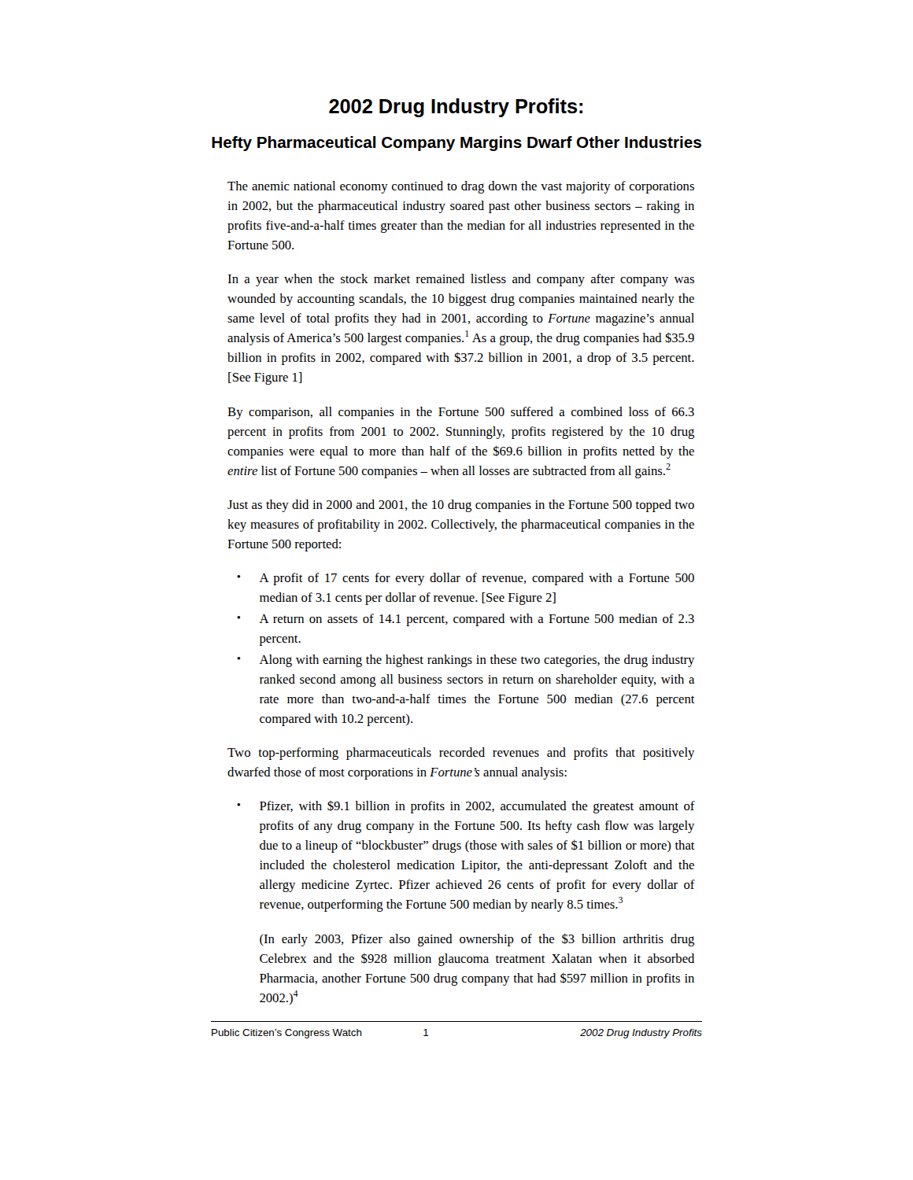2002 Drug Industry Profits:
Hefty Pharmaceutical Company Margins Dwarf Other Industries
The anemic national economy continued to drag down the vast majority of corporations in 2002, but the pharmaceutical industry soared past other business sectors – raking in profits five-and-a-half times greater than the median for all industries represented in the Fortune 500.
In a year when the stock market remained listless and company after company was wounded by accounting scandals, the 10 biggest drug companies maintained nearly the same level of total profits they had in 2001, according to Fortune magazine’s annual analysis of America’s 500 largest companies.1 As a group, the drug companies had $35.9 billion in profits in 2002, compared with $37.2 billion in 2001, a drop of 3.5 percent. [See Figure 1]
By comparison, all companies in the Fortune 500 suffered a combined loss of 66.3 percent in profits from 2001 to 2002. Stunningly, profits registered by the 10 drug companies were equal to more than half of the $69.6 billion in profits netted by the entire list of Fortune 500 companies – when all losses are subtracted from all gains.2
Just as they did in 2000 and 2001, the 10 drug companies in the Fortune 500 topped two key measures of profitability in 2002. Collectively, the pharmaceutical companies in the Fortune 500 reported:
A profit of 17 cents for every dollar of revenue, compared with a Fortune 500 median of 3.1 cents per dollar of revenue. [See Figure 2]
A return on assets of 14.1 percent, compared with a Fortune 500 median of 2.3 percent.
Along with earning the highest rankings in these two categories, the drug industry ranked second among all business sectors in return on shareholder equity, with a rate more than two-and-a-half times the Fortune 500 median (27.6 percent compared with 10.2 percent).
Two top-performing pharmaceuticals recorded revenues and profits that positively dwarfed those of most corporations in Fortune’s annual analysis:
Pfizer, with $9.1 billion in profits in 2002, accumulated the greatest amount of profits of any drug company in the Fortune 500. Its hefty cash flow was largely due to a lineup of “blockbuster” drugs (those with sales of $1 billion or more) that included the cholesterol medication Lipitor, the anti-depressant Zoloft and the allergy medicine Zyrtec. Pfizer achieved 26 cents of profit for every dollar of revenue, outperforming the Fortune 500 median by nearly 8.5 times.3
(In early 2003, Pfizer also gained ownership of the $3 billion arthritis drug Celebrex and the $928 million glaucoma treatment Xalatan when it absorbed Pharmacia, another Fortune 500 drug company that had $597 million in profits in 2002.)4
Public Citizen’s Congress Watch 1 2002 Drug Industry Profits